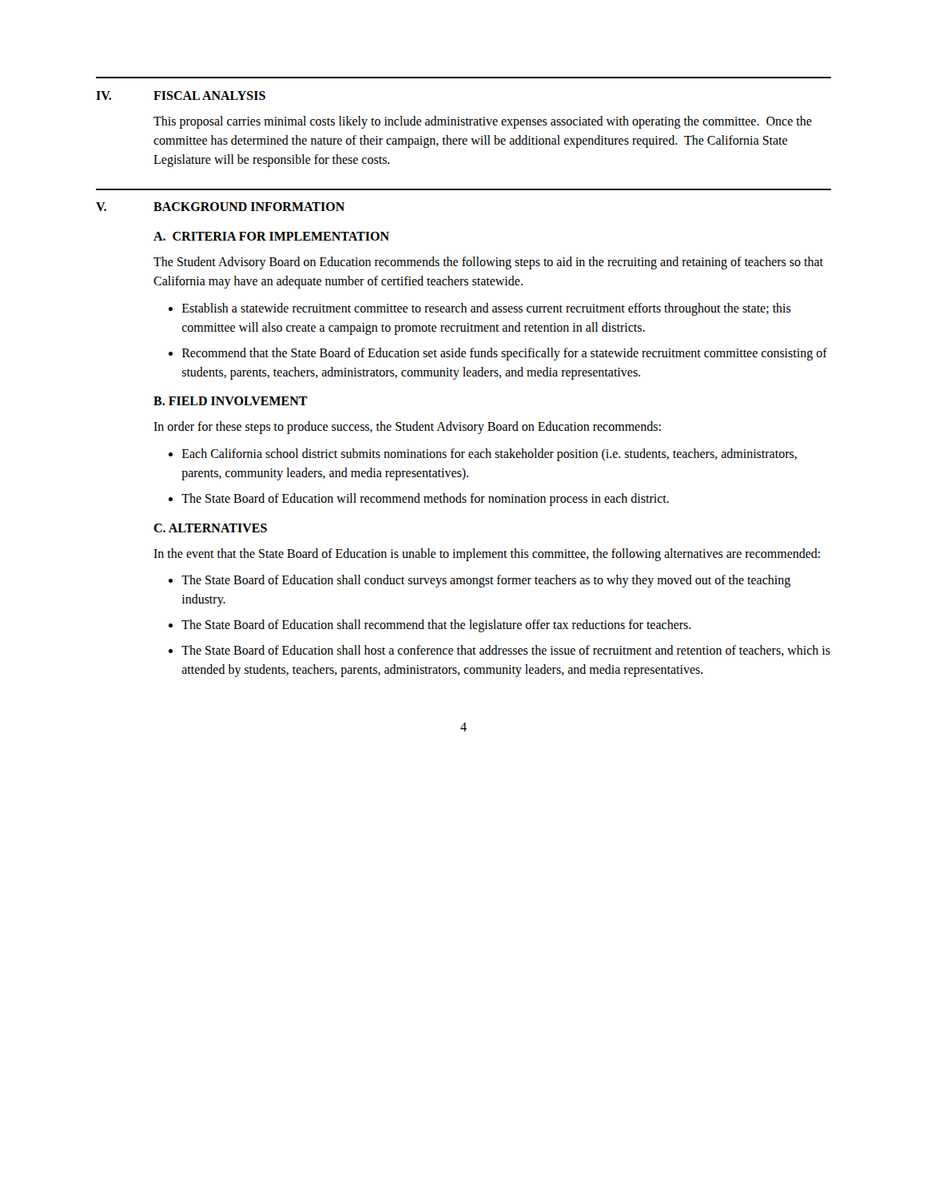IV. Fiscal Analysis
This proposal carries minimal costs likely to include administrative expenses associated with operating the committee. Once the committee has determined the nature of their campaign, there will be additional expenditures required. The California State Legislature will be responsible for these costs.
V. Background Information
A. CRITERIA FOR IMPLEMENTATION
The Student Advisory Board on Education recommends the following steps to aid in the recruiting and retaining of teachers so that California may have an adequate number of certified teachers statewide.
Establish a statewide recruitment committee to research and assess current recruitment efforts throughout the state; this committee will also create a campaign to promote recruitment and retention in all districts.
Recommend that the State Board of Education set aside funds specifically for a statewide recruitment committee consisting of students, parents, teachers, administrators, community leaders, and media representatives.
B. FIELD INVOLVEMENT
In order for these steps to produce success, the Student Advisory Board on Education recommends:
Each California school district submits nominations for each stakeholder position (i.e. students, teachers, administrators, parents, community leaders, and media representatives).
The State Board of Education will recommend methods for nomination process in each district.
C. ALTERNATIVES
In the event that the State Board of Education is unable to implement this committee, the following alternatives are recommended:
The State Board of Education shall conduct surveys amongst former teachers as to why they moved out of the teaching industry.
The State Board of Education shall recommend that the legislature offer tax reductions for teachers.
The State Board of Education shall host a conference that addresses the issue of recruitment and retention of teachers, which is attended by students, teachers, parents, administrators, community leaders, and media representatives.
4